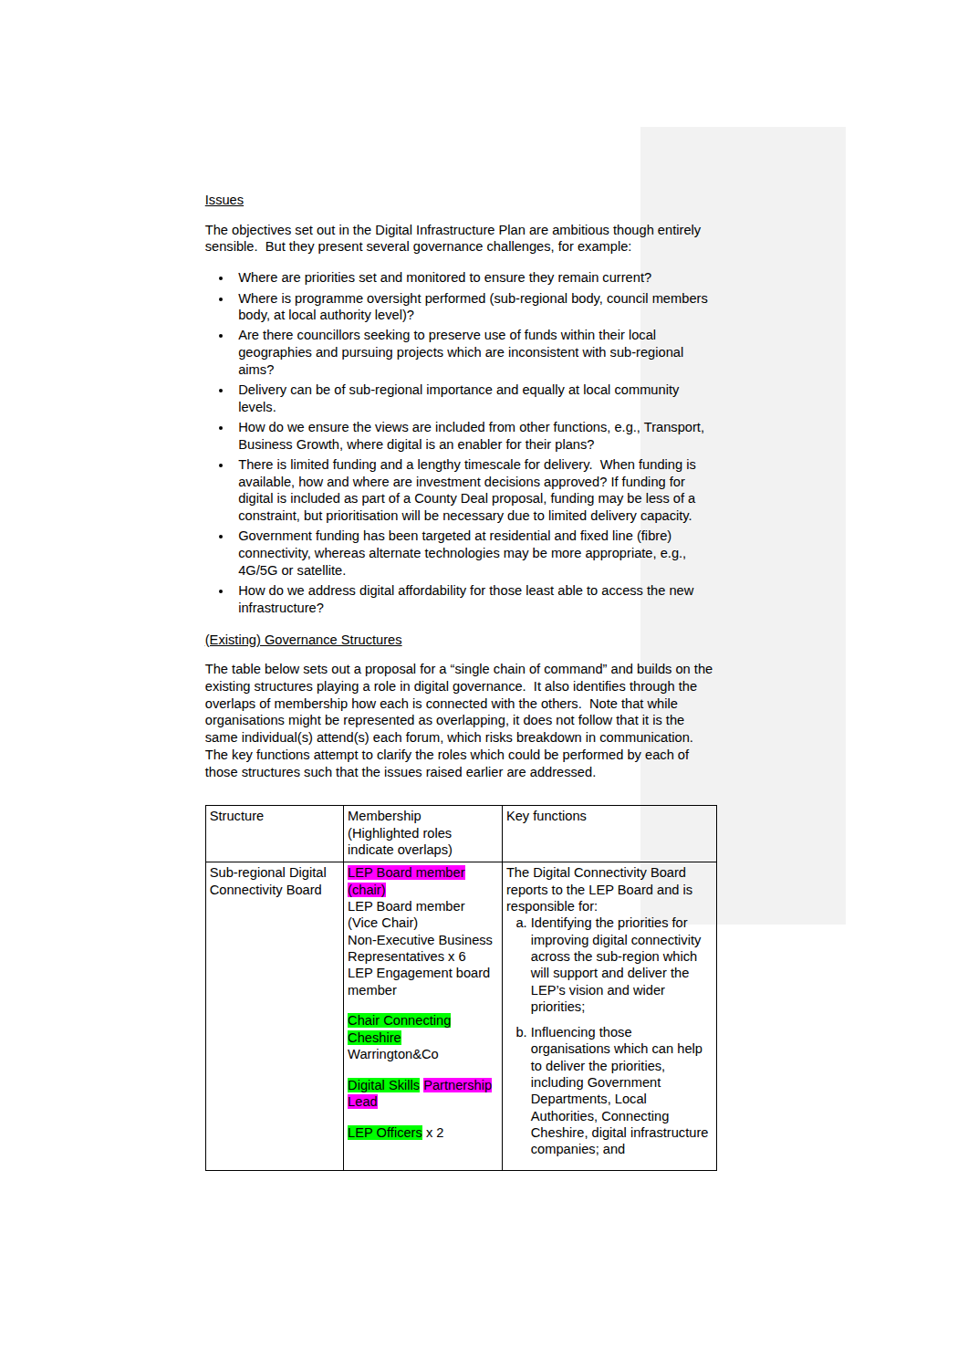Issues
The objectives set out in the Digital Infrastructure Plan are ambitious though entirely sensible. But they present several governance challenges, for example:
Where are priorities set and monitored to ensure they remain current?
Where is programme oversight performed (sub-regional body, council members body, at local authority level)?
Are there councillors seeking to preserve use of funds within their local geographies and pursuing projects which are inconsistent with sub-regional aims?
Delivery can be of sub-regional importance and equally at local community levels.
How do we ensure the views are included from other functions, e.g., Transport, Business Growth, where digital is an enabler for their plans?
There is limited funding and a lengthy timescale for delivery. When funding is available, how and where are investment decisions approved? If funding for digital is included as part of a County Deal proposal, funding may be less of a constraint, but prioritisation will be necessary due to limited delivery capacity.
Government funding has been targeted at residential and fixed line (fibre) connectivity, whereas alternate technologies may be more appropriate, e.g., 4G/5G or satellite.
How do we address digital affordability for those least able to access the new infrastructure?
(Existing) Governance Structures
The table below sets out a proposal for a “single chain of command” and builds on the existing structures playing a role in digital governance. It also identifies through the overlaps of membership how each is connected with the others. Note that while organisations might be represented as overlapping, it does not follow that it is the same individual(s) attend(s) each forum, which risks breakdown in communication. The key functions attempt to clarify the roles which could be performed by each of those structures such that the issues raised earlier are addressed.
| Structure | Membership (Highlighted roles indicate overlaps) | Key functions |
| --- | --- | --- |
| Sub-regional Digital Connectivity Board | LEP Board member (chair) LEP Board member (Vice Chair) Non-Executive Business Representatives x 6 LEP Engagement board member Chair Connecting Cheshire Warrington&Co Digital Skills Partnership Lead LEP Officers x 2 | The Digital Connectivity Board reports to the LEP Board and is responsible for: Identifying the priorities for improving digital connectivity across the sub-region which will support and deliver the LEP’s vision and wider priorities; Influencing those organisations which can help to deliver the priorities, including Government Departments, Local Authorities, Connecting Cheshire, digital infrastructure companies; and |